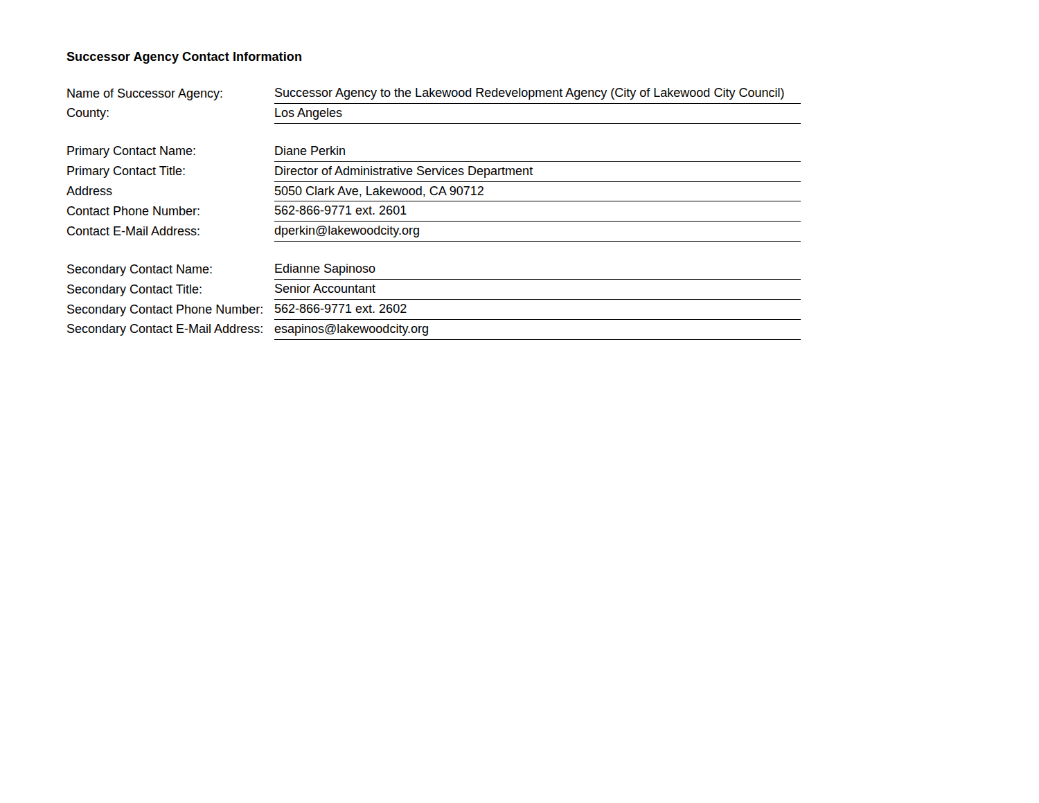Successor Agency Contact Information
| Name of Successor Agency: | Successor Agency to the Lakewood Redevelopment Agency (City of Lakewood City Council) |
| County: | Los Angeles |
| Primary Contact Name: | Diane Perkin |
| Primary Contact Title: | Director of Administrative Services Department |
| Address | 5050 Clark Ave, Lakewood, CA 90712 |
| Contact Phone Number: | 562-866-9771 ext. 2601 |
| Contact E-Mail Address: | dperkin@lakewoodcity.org |
| Secondary Contact Name: | Edianne Sapinoso |
| Secondary Contact Title: | Senior Accountant |
| Secondary Contact Phone Number: | 562-866-9771 ext. 2602 |
| Secondary Contact E-Mail Address: | esapinos@lakewoodcity.org |